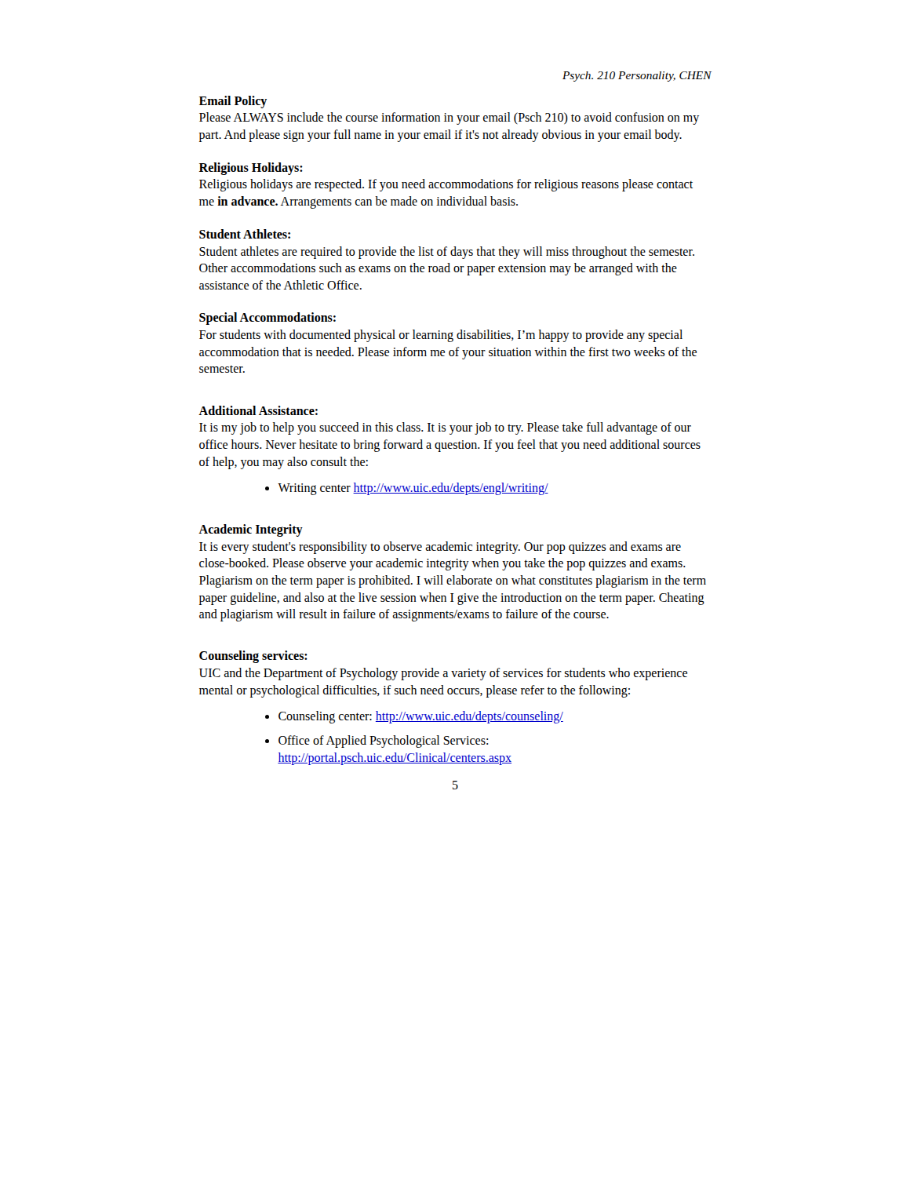Psych. 210 Personality, CHEN
Email Policy
Please ALWAYS include the course information in your email (Psch 210) to avoid confusion on my part. And please sign your full name in your email if it's not already obvious in your email body.
Religious Holidays:
Religious holidays are respected. If you need accommodations for religious reasons please contact me in advance. Arrangements can be made on individual basis.
Student Athletes:
Student athletes are required to provide the list of days that they will miss throughout the semester. Other accommodations such as exams on the road or paper extension may be arranged with the assistance of the Athletic Office.
Special Accommodations:
For students with documented physical or learning disabilities, I’m happy to provide any special accommodation that is needed. Please inform me of your situation within the first two weeks of the semester.
Additional Assistance:
It is my job to help you succeed in this class. It is your job to try. Please take full advantage of our office hours. Never hesitate to bring forward a question. If you feel that you need additional sources of help, you may also consult the:
Writing center http://www.uic.edu/depts/engl/writing/
Academic Integrity
It is every student's responsibility to observe academic integrity. Our pop quizzes and exams are close-booked. Please observe your academic integrity when you take the pop quizzes and exams. Plagiarism on the term paper is prohibited. I will elaborate on what constitutes plagiarism in the term paper guideline, and also at the live session when I give the introduction on the term paper. Cheating and plagiarism will result in failure of assignments/exams to failure of the course.
Counseling services:
UIC and the Department of Psychology provide a variety of services for students who experience mental or psychological difficulties, if such need occurs, please refer to the following:
Counseling center: http://www.uic.edu/depts/counseling/
Office of Applied Psychological Services: http://portal.psch.uic.edu/Clinical/centers.aspx
5